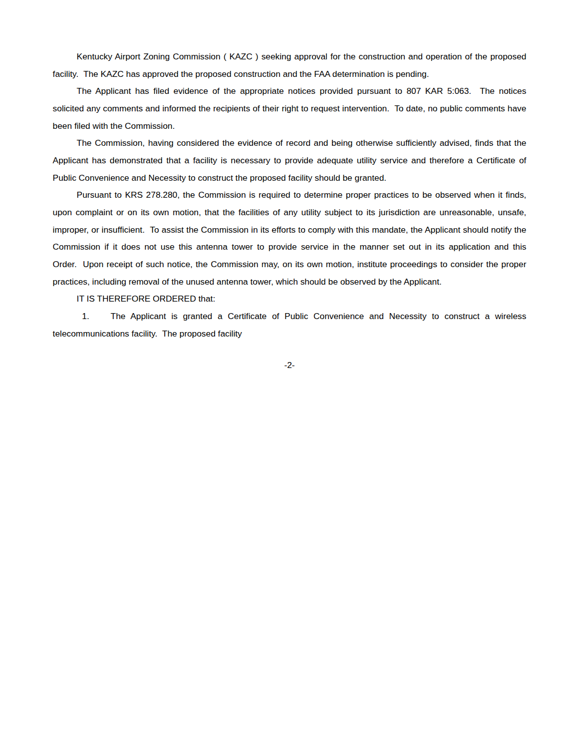Kentucky Airport Zoning Commission ( KAZC ) seeking approval for the construction and operation of the proposed facility. The KAZC has approved the proposed construction and the FAA determination is pending.
The Applicant has filed evidence of the appropriate notices provided pursuant to 807 KAR 5:063. The notices solicited any comments and informed the recipients of their right to request intervention. To date, no public comments have been filed with the Commission.
The Commission, having considered the evidence of record and being otherwise sufficiently advised, finds that the Applicant has demonstrated that a facility is necessary to provide adequate utility service and therefore a Certificate of Public Convenience and Necessity to construct the proposed facility should be granted.
Pursuant to KRS 278.280, the Commission is required to determine proper practices to be observed when it finds, upon complaint or on its own motion, that the facilities of any utility subject to its jurisdiction are unreasonable, unsafe, improper, or insufficient. To assist the Commission in its efforts to comply with this mandate, the Applicant should notify the Commission if it does not use this antenna tower to provide service in the manner set out in its application and this Order. Upon receipt of such notice, the Commission may, on its own motion, institute proceedings to consider the proper practices, including removal of the unused antenna tower, which should be observed by the Applicant.
IT IS THEREFORE ORDERED that:
1. The Applicant is granted a Certificate of Public Convenience and Necessity to construct a wireless telecommunications facility. The proposed facility
-2-